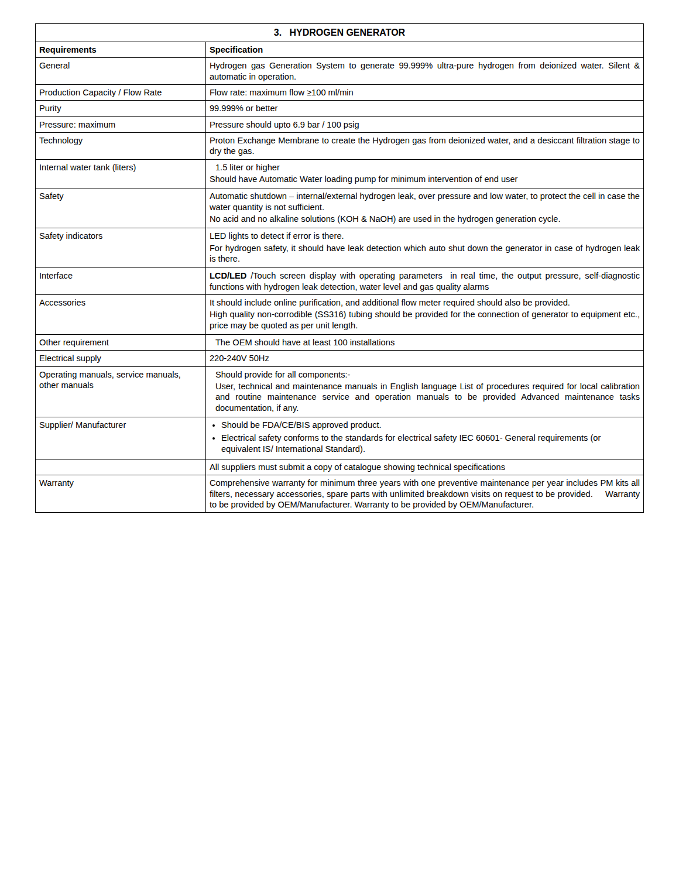3. HYDROGEN GENERATOR
| Requirements | Specification |
| --- | --- |
| General | Hydrogen gas Generation System to generate 99.999% ultra-pure hydrogen from deionized water. Silent & automatic in operation. |
| Production Capacity / Flow Rate | Flow rate: maximum flow ≥100 ml/min |
| Purity | 99.999% or better |
| Pressure: maximum | Pressure should upto 6.9 bar / 100 psig |
| Technology | Proton Exchange Membrane to create the Hydrogen gas from deionized water, and a desiccant filtration stage to dry the gas. |
| Internal water tank (liters) | 1.5 liter or higher Should have Automatic Water loading pump for minimum intervention of end user |
| Safety | Automatic shutdown – internal/external hydrogen leak, over pressure and low water, to protect the cell in case the water quantity is not sufficient. No acid and no alkaline solutions (KOH & NaOH) are used in the hydrogen generation cycle. |
| Safety indicators | LED lights to detect if error is there. For hydrogen safety, it should have leak detection which auto shut down the generator in case of hydrogen leak is there. |
| Interface | LCD/LED /Touch screen display with operating parameters in real time, the output pressure, self-diagnostic functions with hydrogen leak detection, water level and gas quality alarms |
| Accessories | It should include online purification, and additional flow meter required should also be provided. High quality non-corrodible (SS316) tubing should be provided for the connection of generator to equipment etc., price may be quoted as per unit length. |
| Other requirement | The OEM should have at least 100 installations |
| Electrical supply | 220-240V 50Hz |
| Operating manuals, service manuals, other manuals | Should provide for all components:- User, technical and maintenance manuals in English language List of procedures required for local calibration and routine maintenance service and operation manuals to be provided Advanced maintenance tasks documentation, if any. |
| Supplier/ Manufacturer | Should be FDA/CE/BIS approved product. Electrical safety conforms to the standards for electrical safety IEC 60601- General requirements (or equivalent IS/ International Standard). |
| | All suppliers must submit a copy of catalogue showing technical specifications |
| Warranty | Comprehensive warranty for minimum three years with one preventive maintenance per year includes PM kits all filters, necessary accessories, spare parts with unlimited breakdown visits on request to be provided. Warranty to be provided by OEM/Manufacturer. Warranty to be provided by OEM/Manufacturer. |